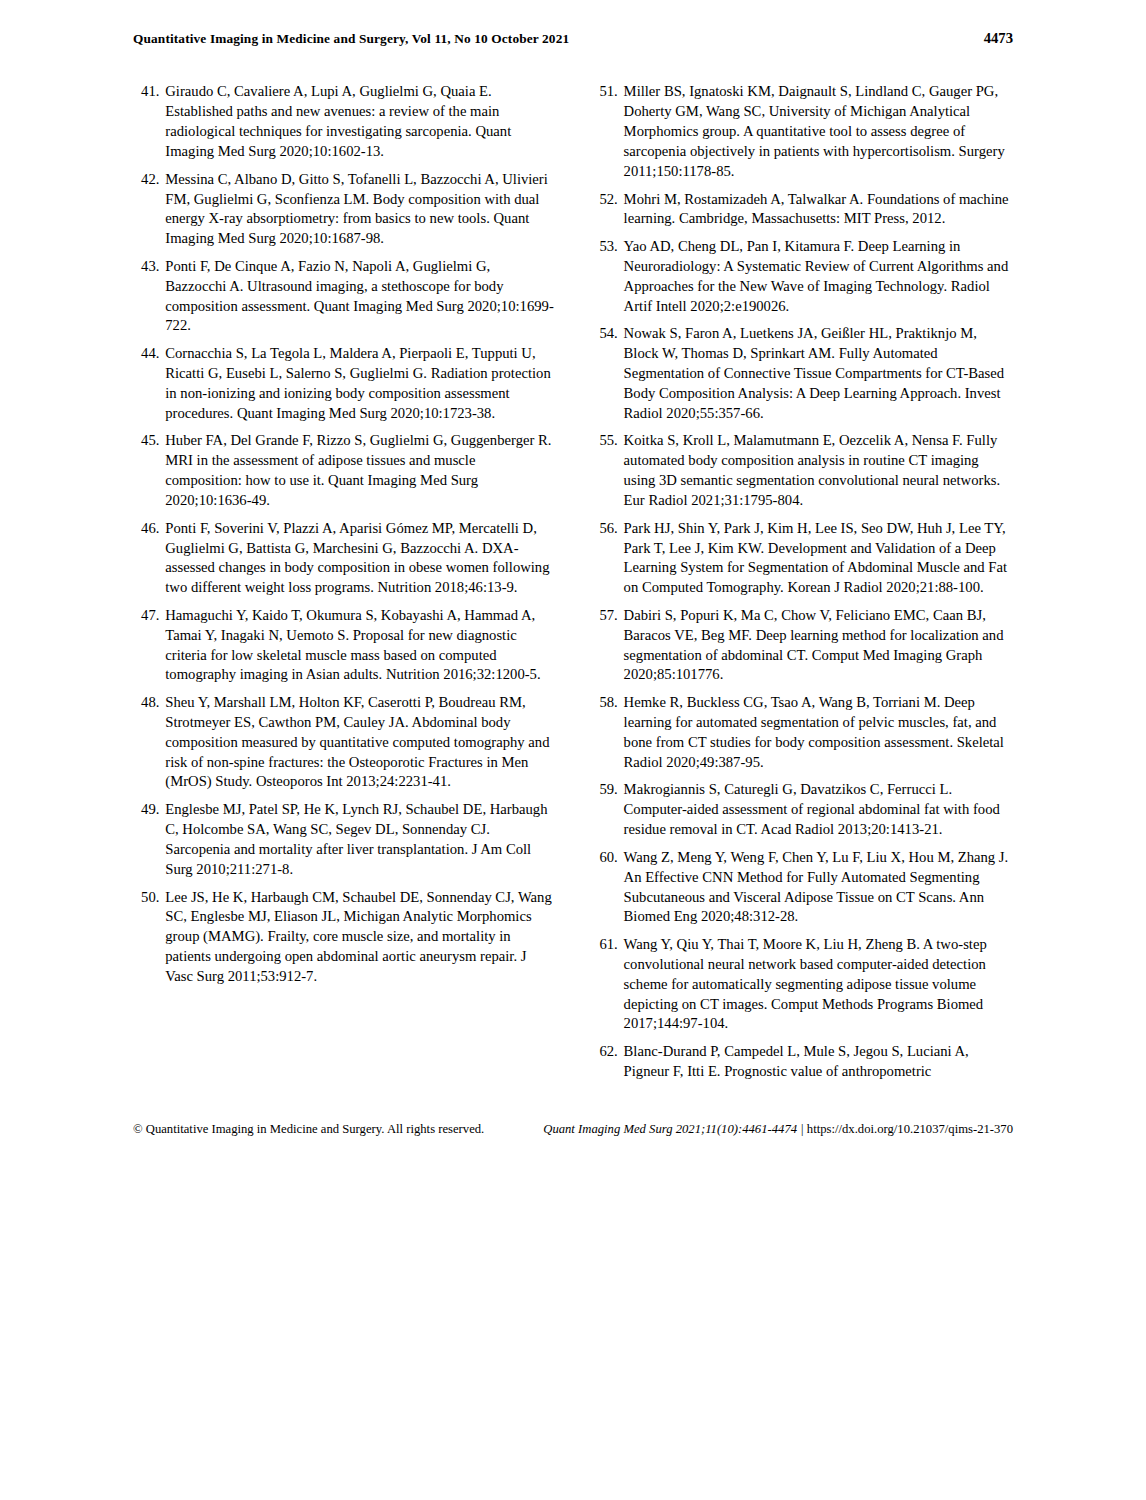Quantitative Imaging in Medicine and Surgery, Vol 11, No 10 October 2021 4473
Giraudo C, Cavaliere A, Lupi A, Guglielmi G, Quaia E. Established paths and new avenues: a review of the main radiological techniques for investigating sarcopenia. Quant Imaging Med Surg 2020;10:1602-13.
Messina C, Albano D, Gitto S, Tofanelli L, Bazzocchi A, Ulivieri FM, Guglielmi G, Sconfienza LM. Body composition with dual energy X-ray absorptiometry: from basics to new tools. Quant Imaging Med Surg 2020;10:1687-98.
Ponti F, De Cinque A, Fazio N, Napoli A, Guglielmi G, Bazzocchi A. Ultrasound imaging, a stethoscope for body composition assessment. Quant Imaging Med Surg 2020;10:1699-722.
Cornacchia S, La Tegola L, Maldera A, Pierpaoli E, Tupputi U, Ricatti G, Eusebi L, Salerno S, Guglielmi G. Radiation protection in non-ionizing and ionizing body composition assessment procedures. Quant Imaging Med Surg 2020;10:1723-38.
Huber FA, Del Grande F, Rizzo S, Guglielmi G, Guggenberger R. MRI in the assessment of adipose tissues and muscle composition: how to use it. Quant Imaging Med Surg 2020;10:1636-49.
Ponti F, Soverini V, Plazzi A, Aparisi Gómez MP, Mercatelli D, Guglielmi G, Battista G, Marchesini G, Bazzocchi A. DXA-assessed changes in body composition in obese women following two different weight loss programs. Nutrition 2018;46:13-9.
Hamaguchi Y, Kaido T, Okumura S, Kobayashi A, Hammad A, Tamai Y, Inagaki N, Uemoto S. Proposal for new diagnostic criteria for low skeletal muscle mass based on computed tomography imaging in Asian adults. Nutrition 2016;32:1200-5.
Sheu Y, Marshall LM, Holton KF, Caserotti P, Boudreau RM, Strotmeyer ES, Cawthon PM, Cauley JA. Abdominal body composition measured by quantitative computed tomography and risk of non-spine fractures: the Osteoporotic Fractures in Men (MrOS) Study. Osteoporos Int 2013;24:2231-41.
Englesbe MJ, Patel SP, He K, Lynch RJ, Schaubel DE, Harbaugh C, Holcombe SA, Wang SC, Segev DL, Sonnenday CJ. Sarcopenia and mortality after liver transplantation. J Am Coll Surg 2010;211:271-8.
Lee JS, He K, Harbaugh CM, Schaubel DE, Sonnenday CJ, Wang SC, Englesbe MJ, Eliason JL, Michigan Analytic Morphomics group (MAMG). Frailty, core muscle size, and mortality in patients undergoing open abdominal aortic aneurysm repair. J Vasc Surg 2011;53:912-7.
Miller BS, Ignatoski KM, Daignault S, Lindland C, Gauger PG, Doherty GM, Wang SC, University of Michigan Analytical Morphomics group. A quantitative tool to assess degree of sarcopenia objectively in patients with hypercortisolism. Surgery 2011;150:1178-85.
Mohri M, Rostamizadeh A, Talwalkar A. Foundations of machine learning. Cambridge, Massachusetts: MIT Press, 2012.
Yao AD, Cheng DL, Pan I, Kitamura F. Deep Learning in Neuroradiology: A Systematic Review of Current Algorithms and Approaches for the New Wave of Imaging Technology. Radiol Artif Intell 2020;2:e190026.
Nowak S, Faron A, Luetkens JA, Geißler HL, Praktiknjo M, Block W, Thomas D, Sprinkart AM. Fully Automated Segmentation of Connective Tissue Compartments for CT-Based Body Composition Analysis: A Deep Learning Approach. Invest Radiol 2020;55:357-66.
Koitka S, Kroll L, Malamutmann E, Oezcelik A, Nensa F. Fully automated body composition analysis in routine CT imaging using 3D semantic segmentation convolutional neural networks. Eur Radiol 2021;31:1795-804.
Park HJ, Shin Y, Park J, Kim H, Lee IS, Seo DW, Huh J, Lee TY, Park T, Lee J, Kim KW. Development and Validation of a Deep Learning System for Segmentation of Abdominal Muscle and Fat on Computed Tomography. Korean J Radiol 2020;21:88-100.
Dabiri S, Popuri K, Ma C, Chow V, Feliciano EMC, Caan BJ, Baracos VE, Beg MF. Deep learning method for localization and segmentation of abdominal CT. Comput Med Imaging Graph 2020;85:101776.
Hemke R, Buckless CG, Tsao A, Wang B, Torriani M. Deep learning for automated segmentation of pelvic muscles, fat, and bone from CT studies for body composition assessment. Skeletal Radiol 2020;49:387-95.
Makrogiannis S, Caturegli G, Davatzikos C, Ferrucci L. Computer-aided assessment of regional abdominal fat with food residue removal in CT. Acad Radiol 2013;20:1413-21.
Wang Z, Meng Y, Weng F, Chen Y, Lu F, Liu X, Hou M, Zhang J. An Effective CNN Method for Fully Automated Segmenting Subcutaneous and Visceral Adipose Tissue on CT Scans. Ann Biomed Eng 2020;48:312-28.
Wang Y, Qiu Y, Thai T, Moore K, Liu H, Zheng B. A two-step convolutional neural network based computer-aided detection scheme for automatically segmenting adipose tissue volume depicting on CT images. Comput Methods Programs Biomed 2017;144:97-104.
Blanc-Durand P, Campedel L, Mule S, Jegou S, Luciani A, Pigneur F, Itti E. Prognostic value of anthropometric
© Quantitative Imaging in Medicine and Surgery. All rights reserved. Quant Imaging Med Surg 2021;11(10):4461-4474 | https://dx.doi.org/10.21037/qims-21-370